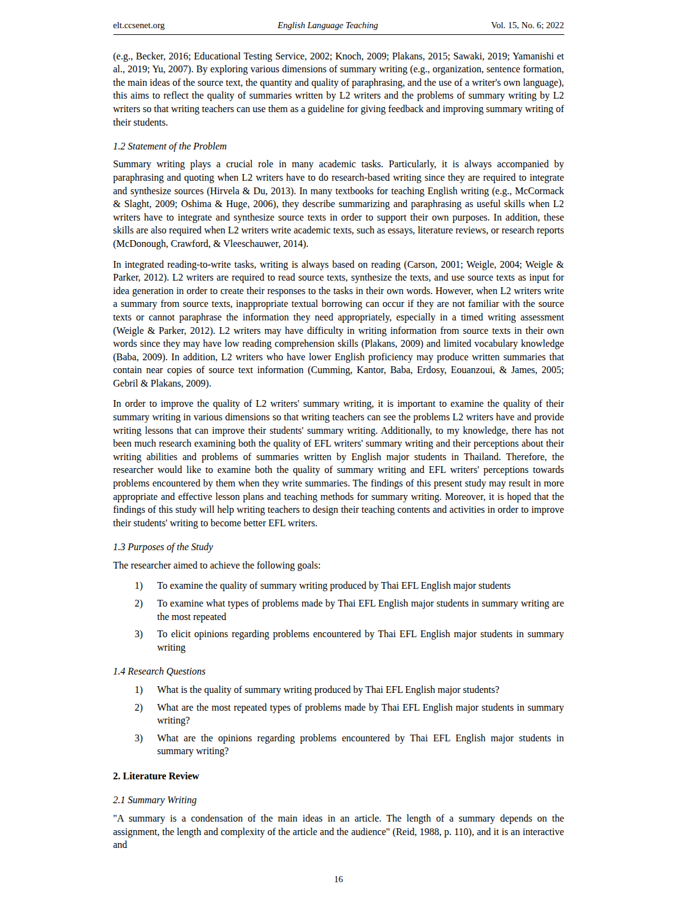elt.ccsenet.org English Language Teaching Vol. 15, No. 6; 2022
(e.g., Becker, 2016; Educational Testing Service, 2002; Knoch, 2009; Plakans, 2015; Sawaki, 2019; Yamanishi et al., 2019; Yu, 2007). By exploring various dimensions of summary writing (e.g., organization, sentence formation, the main ideas of the source text, the quantity and quality of paraphrasing, and the use of a writer's own language), this aims to reflect the quality of summaries written by L2 writers and the problems of summary writing by L2 writers so that writing teachers can use them as a guideline for giving feedback and improving summary writing of their students.
1.2 Statement of the Problem
Summary writing plays a crucial role in many academic tasks. Particularly, it is always accompanied by paraphrasing and quoting when L2 writers have to do research-based writing since they are required to integrate and synthesize sources (Hirvela & Du, 2013). In many textbooks for teaching English writing (e.g., McCormack & Slaght, 2009; Oshima & Huge, 2006), they describe summarizing and paraphrasing as useful skills when L2 writers have to integrate and synthesize source texts in order to support their own purposes. In addition, these skills are also required when L2 writers write academic texts, such as essays, literature reviews, or research reports (McDonough, Crawford, & Vleeschauwer, 2014).
In integrated reading-to-write tasks, writing is always based on reading (Carson, 2001; Weigle, 2004; Weigle & Parker, 2012). L2 writers are required to read source texts, synthesize the texts, and use source texts as input for idea generation in order to create their responses to the tasks in their own words. However, when L2 writers write a summary from source texts, inappropriate textual borrowing can occur if they are not familiar with the source texts or cannot paraphrase the information they need appropriately, especially in a timed writing assessment (Weigle & Parker, 2012). L2 writers may have difficulty in writing information from source texts in their own words since they may have low reading comprehension skills (Plakans, 2009) and limited vocabulary knowledge (Baba, 2009). In addition, L2 writers who have lower English proficiency may produce written summaries that contain near copies of source text information (Cumming, Kantor, Baba, Erdosy, Eouanzoui, & James, 2005; Gebril & Plakans, 2009).
In order to improve the quality of L2 writers' summary writing, it is important to examine the quality of their summary writing in various dimensions so that writing teachers can see the problems L2 writers have and provide writing lessons that can improve their students' summary writing. Additionally, to my knowledge, there has not been much research examining both the quality of EFL writers' summary writing and their perceptions about their writing abilities and problems of summaries written by English major students in Thailand. Therefore, the researcher would like to examine both the quality of summary writing and EFL writers' perceptions towards problems encountered by them when they write summaries. The findings of this present study may result in more appropriate and effective lesson plans and teaching methods for summary writing. Moreover, it is hoped that the findings of this study will help writing teachers to design their teaching contents and activities in order to improve their students' writing to become better EFL writers.
1.3 Purposes of the Study
The researcher aimed to achieve the following goals:
1) To examine the quality of summary writing produced by Thai EFL English major students
2) To examine what types of problems made by Thai EFL English major students in summary writing are the most repeated
3) To elicit opinions regarding problems encountered by Thai EFL English major students in summary writing
1.4 Research Questions
1) What is the quality of summary writing produced by Thai EFL English major students?
2) What are the most repeated types of problems made by Thai EFL English major students in summary writing?
3) What are the opinions regarding problems encountered by Thai EFL English major students in summary writing?
2. Literature Review
2.1 Summary Writing
"A summary is a condensation of the main ideas in an article. The length of a summary depends on the assignment, the length and complexity of the article and the audience" (Reid, 1988, p. 110), and it is an interactive and
16